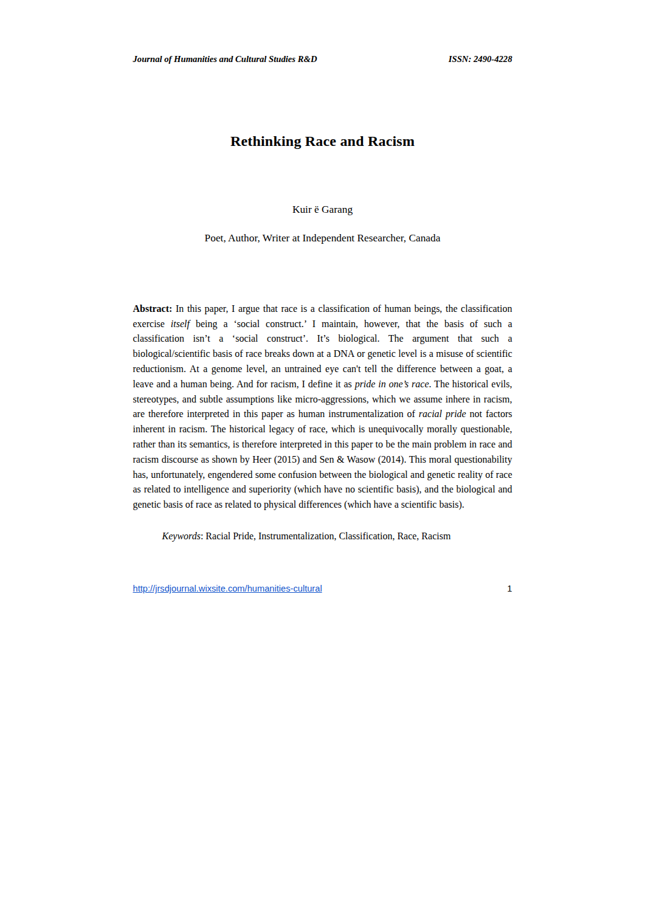Journal of Humanities and Cultural Studies R&D ISSN: 2490-4228
Rethinking Race and Racism
Kuir ë Garang
Poet, Author, Writer at Independent Researcher, Canada
Abstract: In this paper, I argue that race is a classification of human beings, the classification exercise itself being a ‘social construct.’ I maintain, however, that the basis of such a classification isn’t a ‘social construct’. It’s biological. The argument that such a biological/scientific basis of race breaks down at a DNA or genetic level is a misuse of scientific reductionism. At a genome level, an untrained eye can't tell the difference between a goat, a leave and a human being. And for racism, I define it as pride in one’s race. The historical evils, stereotypes, and subtle assumptions like micro-aggressions, which we assume inhere in racism, are therefore interpreted in this paper as human instrumentalization of racial pride not factors inherent in racism. The historical legacy of race, which is unequivocally morally questionable, rather than its semantics, is therefore interpreted in this paper to be the main problem in race and racism discourse as shown by Heer (2015) and Sen & Wasow (2014). This moral questionability has, unfortunately, engendered some confusion between the biological and genetic reality of race as related to intelligence and superiority (which have no scientific basis), and the biological and genetic basis of race as related to physical differences (which have a scientific basis).
Keywords: Racial Pride, Instrumentalization, Classification, Race, Racism
http://jrsdjournal.wixsite.com/humanities-cultural 1